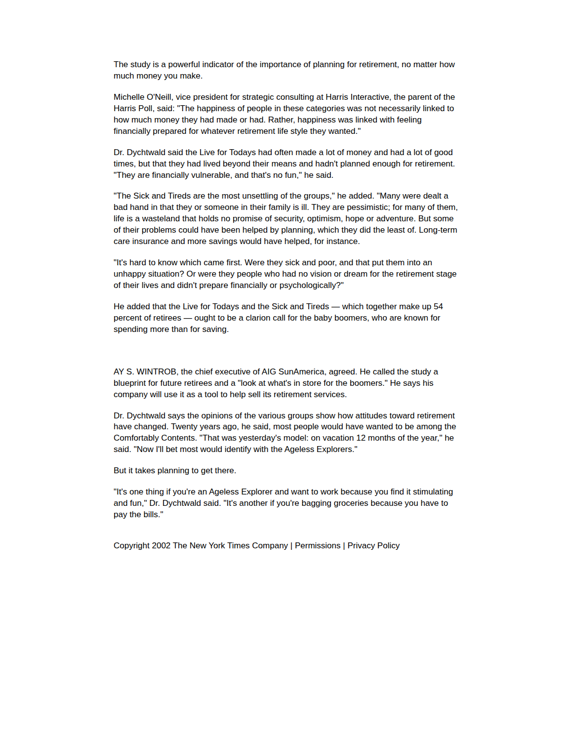The study is a powerful indicator of the importance of planning for retirement, no matter how much money you make.
Michelle O'Neill, vice president for strategic consulting at Harris Interactive, the parent of the Harris Poll, said: "The happiness of people in these categories was not necessarily linked to how much money they had made or had. Rather, happiness was linked with feeling financially prepared for whatever retirement life style they wanted."
Dr. Dychtwald said the Live for Todays had often made a lot of money and had a lot of good times, but that they had lived beyond their means and hadn't planned enough for retirement. "They are financially vulnerable, and that's no fun," he said.
"The Sick and Tireds are the most unsettling of the groups," he added. "Many were dealt a bad hand in that they or someone in their family is ill. They are pessimistic; for many of them, life is a wasteland that holds no promise of security, optimism, hope or adventure. But some of their problems could have been helped by planning, which they did the least of. Long-term care insurance and more savings would have helped, for instance.
"It's hard to know which came first. Were they sick and poor, and that put them into an unhappy situation? Or were they people who had no vision or dream for the retirement stage of their lives and didn't prepare financially or psychologically?"
He added that the Live for Todays and the Sick and Tireds — which together make up 54 percent of retirees — ought to be a clarion call for the baby boomers, who are known for spending more than for saving.
AY S. WINTROB, the chief executive of AIG SunAmerica, agreed. He called the study a blueprint for future retirees and a "look at what's in store for the boomers." He says his company will use it as a tool to help sell its retirement services.
Dr. Dychtwald says the opinions of the various groups show how attitudes toward retirement have changed. Twenty years ago, he said, most people would have wanted to be among the Comfortably Contents. "That was yesterday's model: on vacation 12 months of the year," he said. "Now I'll bet most would identify with the Ageless Explorers."
But it takes planning to get there.
"It's one thing if you're an Ageless Explorer and want to work because you find it stimulating and fun," Dr. Dychtwald said. "It's another if you're bagging groceries because you have to pay the bills."
Copyright 2002 The New York Times Company | Permissions | Privacy Policy